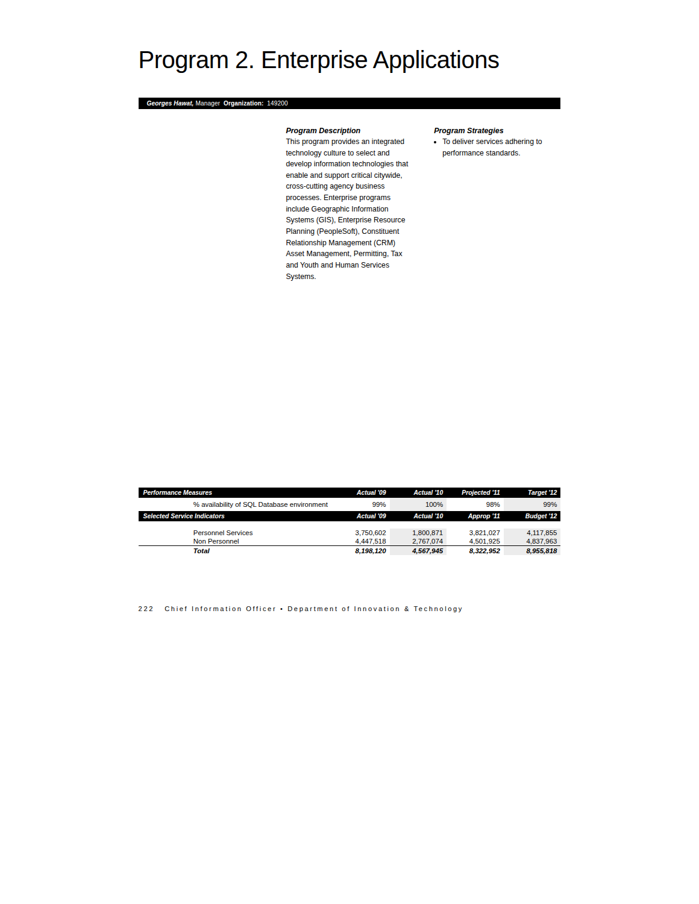Program 2. Enterprise Applications
Georges Hawat, Manager Organization: 149200
Program Description
This program provides an integrated technology culture to select and develop information technologies that enable and support critical citywide, cross-cutting agency business processes. Enterprise programs include Geographic Information Systems (GIS), Enterprise Resource Planning (PeopleSoft), Constituent Relationship Management (CRM) Asset Management, Permitting, Tax and Youth and Human Services Systems.
Program Strategies
To deliver services adhering to performance standards.
| Performance Measures | Actual '09 | Actual '10 | Projected '11 | Target '12 |
| --- | --- | --- | --- | --- |
| % availability of SQL Database environment | 99% | 100% | 98% | 99% |
| Selected Service Indicators | Actual '09 | Actual '10 | Approp '11 | Budget '12 |
| --- | --- | --- | --- | --- |
| Personnel Services | 3,750,602 | 1,800,871 | 3,821,027 | 4,117,855 |
| Non Personnel | 4,447,518 | 2,767,074 | 4,501,925 | 4,837,963 |
| Total | 8,198,120 | 4,567,945 | 8,322,952 | 8,955,818 |
222 Chief Information Officer • Department of Innovation & Technology